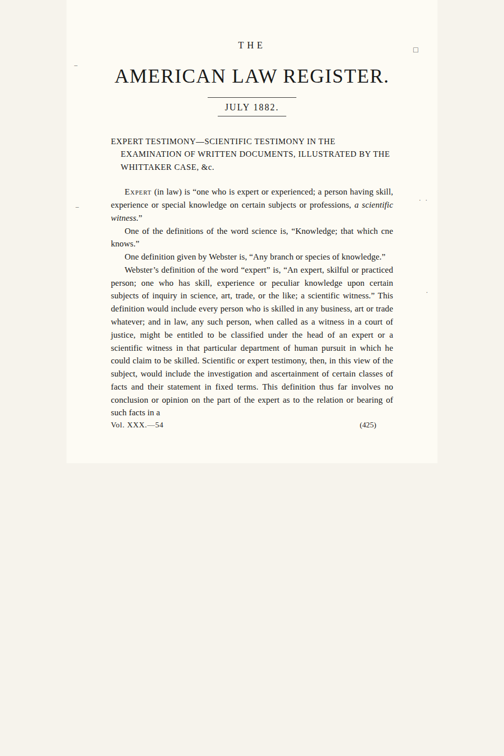□ – – . . .
THE
AMERICAN LAW REGISTER.
JULY 1882.
EXPERT TESTIMONY—SCIENTIFIC TESTIMONY IN THE EXAMINATION OF WRITTEN DOCUMENTS, ILLUSTRATED BY THE WHITTAKER CASE, &c.
Expert (in law) is “one who is expert or experienced; a person having skill, experience or special knowledge on certain subjects or professions, a scientific witness.”
One of the definitions of the word science is, “Knowledge; that which cne knows.”
One definition given by Webster is, “Any branch or species of knowledge.”
Webster’s definition of the word “expert” is, “An expert, skilful or practiced person; one who has skill, experience or peculiar knowledge upon certain subjects of inquiry in science, art, trade, or the like; a scientific witness.” This definition would include every person who is skilled in any business, art or trade whatever; and in law, any such person, when called as a witness in a court of justice, might be entitled to be classified under the head of an expert or a scientific witness in that particular department of human pursuit in which he could claim to be skilled. Scientific or expert testimony, then, in this view of the subject, would include the investigation and ascertainment of certain classes of facts and their statement in fixed terms. This definition thus far involves no conclusion or opinion on the part of the expert as to the relation or bearing of such facts in a
Vol. XXX.—54 (425)